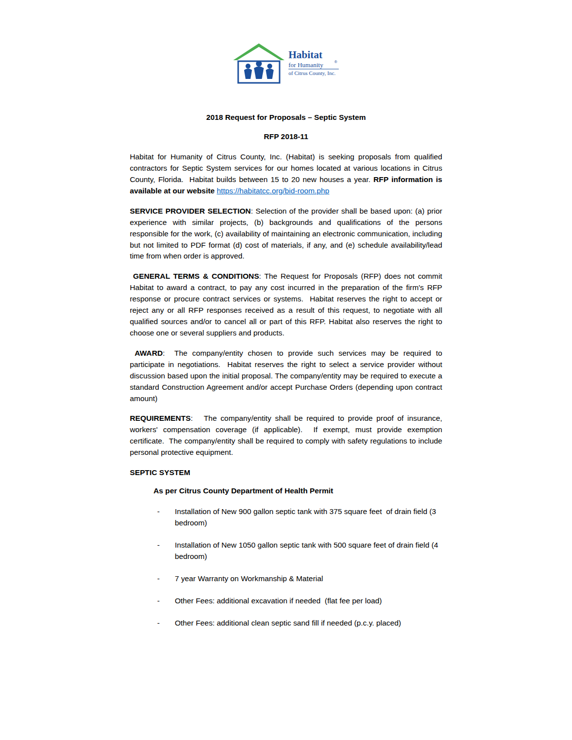Habitat for Humanity ® of Citrus County, Inc.
2018 Request for Proposals – Septic System
RFP 2018-11
Habitat for Humanity of Citrus County, Inc. (Habitat) is seeking proposals from qualified contractors for Septic System services for our homes located at various locations in Citrus County, Florida. Habitat builds between 15 to 20 new houses a year. RFP information is available at our website https://habitatcc.org/bid-room.php
SERVICE PROVIDER SELECTION: Selection of the provider shall be based upon: (a) prior experience with similar projects, (b) backgrounds and qualifications of the persons responsible for the work, (c) availability of maintaining an electronic communication, including but not limited to PDF format (d) cost of materials, if any, and (e) schedule availability/lead time from when order is approved.
GENERAL TERMS & CONDITIONS: The Request for Proposals (RFP) does not commit Habitat to award a contract, to pay any cost incurred in the preparation of the firm's RFP response or procure contract services or systems. Habitat reserves the right to accept or reject any or all RFP responses received as a result of this request, to negotiate with all qualified sources and/or to cancel all or part of this RFP. Habitat also reserves the right to choose one or several suppliers and products.
AWARD: The company/entity chosen to provide such services may be required to participate in negotiations. Habitat reserves the right to select a service provider without discussion based upon the initial proposal. The company/entity may be required to execute a standard Construction Agreement and/or accept Purchase Orders (depending upon contract amount)
REQUIREMENTS: The company/entity shall be required to provide proof of insurance, workers' compensation coverage (if applicable). If exempt, must provide exemption certificate. The company/entity shall be required to comply with safety regulations to include personal protective equipment.
SEPTIC SYSTEM
As per Citrus County Department of Health Permit
Installation of New 900 gallon septic tank with 375 square feet of drain field (3 bedroom)
Installation of New 1050 gallon septic tank with 500 square feet of drain field (4 bedroom)
7 year Warranty on Workmanship & Material
Other Fees: additional excavation if needed (flat fee per load)
Other Fees: additional clean septic sand fill if needed (p.c.y. placed)